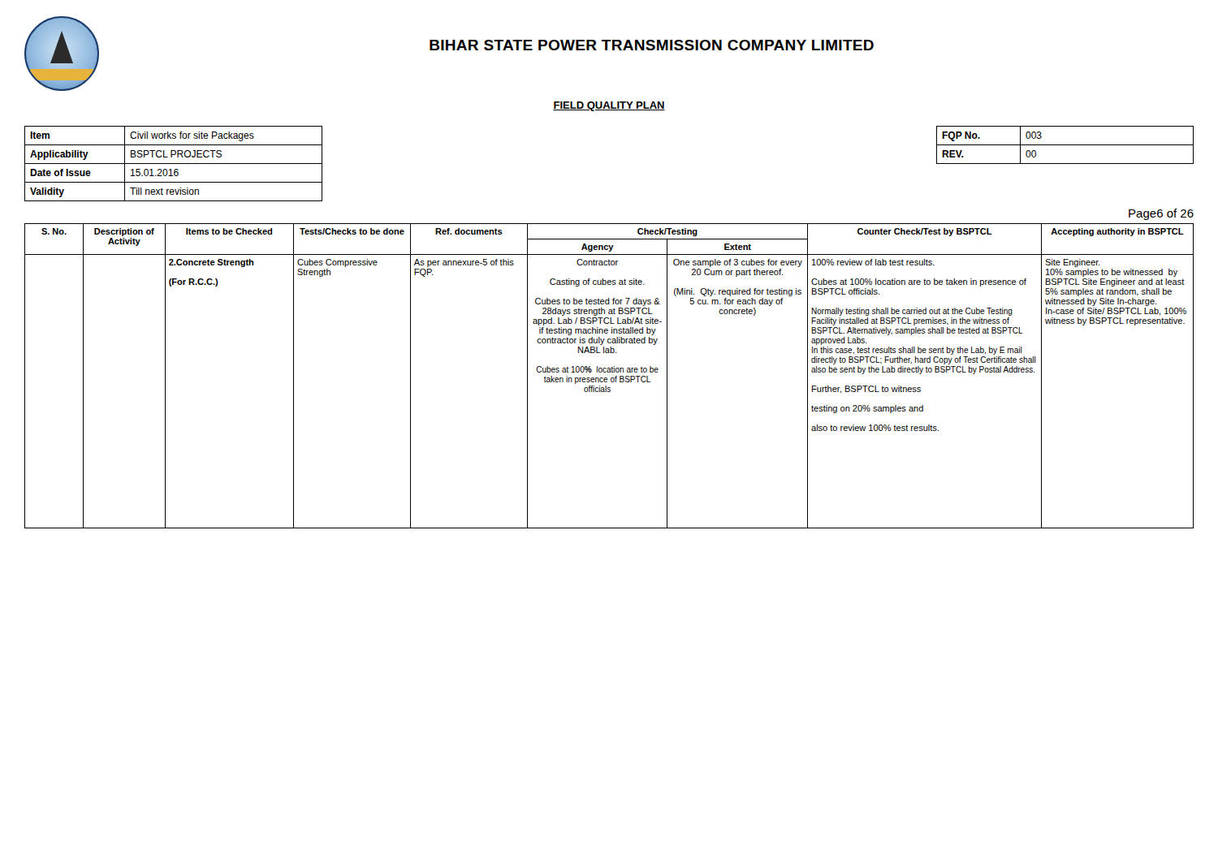BIHAR STATE POWER TRANSMISSION COMPANY LIMITED
FIELD QUALITY PLAN
| Item | Civil works for site Packages |
| Applicability | BSPTCL PROJECTS |
| Date of Issue | 15.01.2016 |
| Validity | Till next revision |
| FQP No. | 003 |
| REV. | 00 |
Page6 of 26
| S. No. | Description of Activity | Items to be Checked | Tests/Checks to be done | Ref. documents | Check/Testing | Counter Check/Test by BSPTCL | Accepting authority in BSPTCL |
| --- | --- | --- | --- | --- | --- | --- | --- |
| Agency | Extent |
| | | 2.Concrete Strength (For R.C.C.) | Cubes Compressive Strength | As per annexure-5 of this FQP. | Contractor Casting of cubes at site. Cubes to be tested for 7 days & 28days strength at BSPTCL appd. Lab / BSPTCL Lab/At site- if testing machine installed by contractor is duly calibrated by NABL lab. Cubes at 100 % location are to be taken in presence of BSPTCL officials | One sample of 3 cubes for every 20 Cum or part thereof. (Mini. Qty. required for testing is 5 cu. m. for each day of concrete) | 100% review of lab test results. Cubes at 100% location are to be taken in presence of BSPTCL officials. Normally testing shall be carried out at the Cube Testing Facility installed at BSPTCL premises, in the witness of BSPTCL. Alternatively, samples shall be tested at BSPTCL approved Labs. In this case, test results shall be sent by the Lab, by E mail directly to BSPTCL; Further, hard Copy of Test Certificate shall also be sent by the Lab directly to BSPTCL by Postal Address. Further, BSPTCL to witness testing on 20% samples and also to review 100% test results. | Site Engineer. 10% samples to be witnessed by BSPTCL Site Engineer and at least 5% samples at random, shall be witnessed by Site In-charge. In-case of Site/ BSPTCL Lab, 100% witness by BSPTCL representative. |